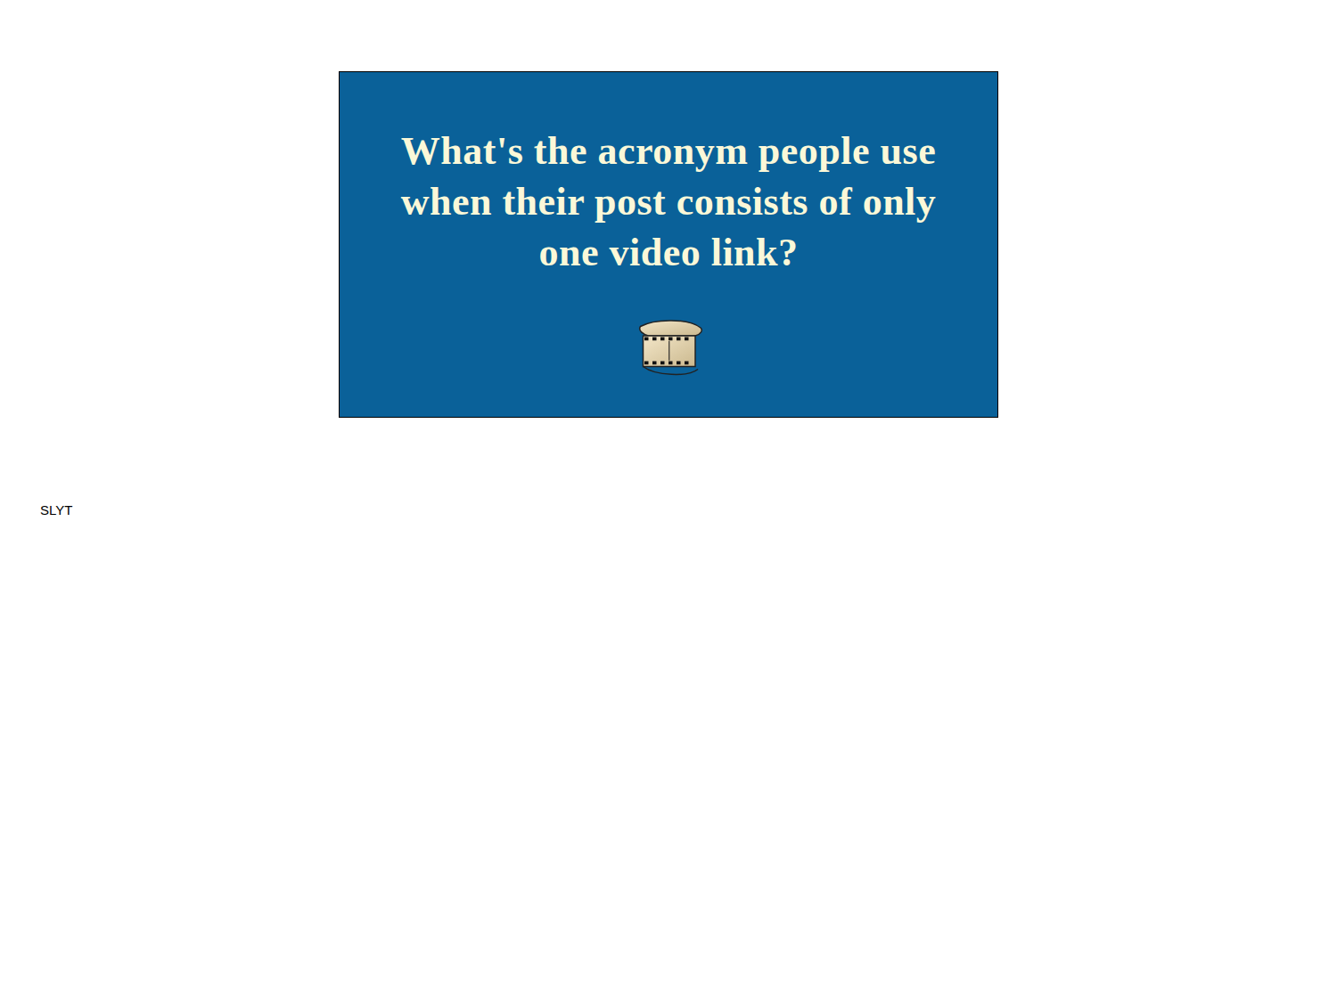What's the acronym people use when their post consists of only one video link?
SLYT